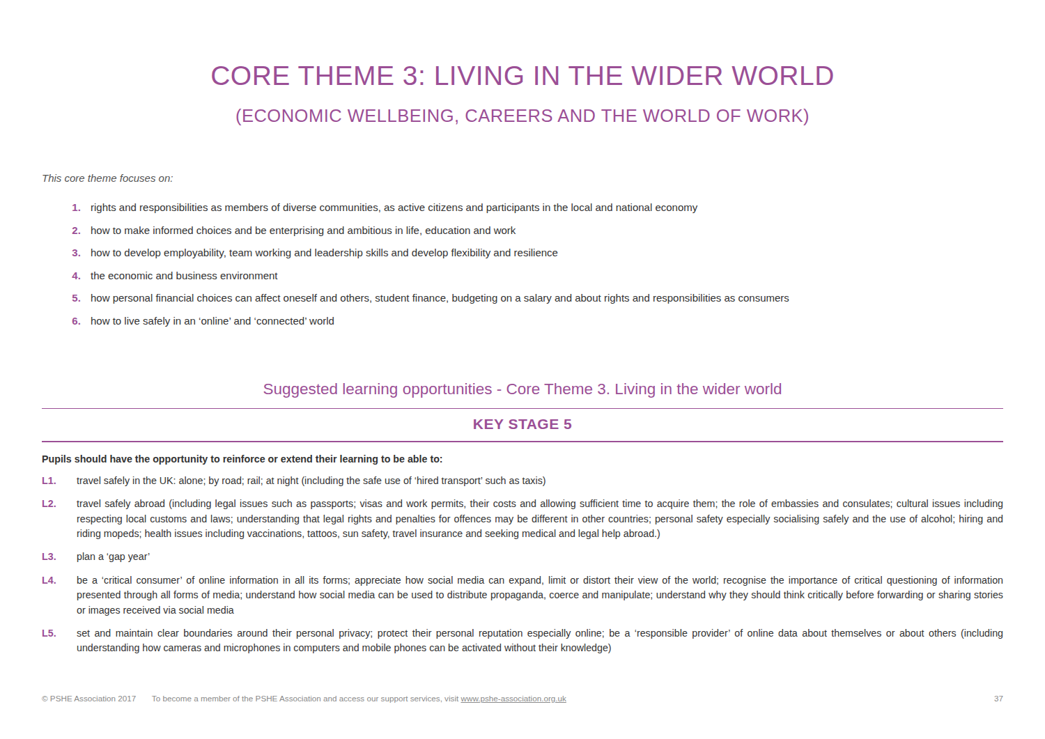CORE THEME 3: LIVING IN THE WIDER WORLD
(ECONOMIC WELLBEING, CAREERS AND THE WORLD OF WORK)
This core theme focuses on:
rights and responsibilities as members of diverse communities, as active citizens and participants in the local and national economy
how to make informed choices and be enterprising and ambitious in life, education and work
how to develop employability, team working and leadership skills and develop flexibility and resilience
the economic and business environment
how personal financial choices can affect oneself and others, student finance, budgeting on a salary and about rights and responsibilities as consumers
how to live safely in an ‘online’ and ‘connected’ world
Suggested learning opportunities - Core Theme 3. Living in the wider world
KEY STAGE 5
Pupils should have the opportunity to reinforce or extend their learning to be able to:
| L1. | travel safely in the UK: alone; by road; rail; at night (including the safe use of ‘hired transport’ such as taxis) |
| L2. | travel safely abroad (including legal issues such as passports; visas and work permits, their costs and allowing sufficient time to acquire them; the role of embassies and consulates; cultural issues including respecting local customs and laws; understanding that legal rights and penalties for offences may be different in other countries; personal safety especially socialising safely and the use of alcohol; hiring and riding mopeds; health issues including vaccinations, tattoos, sun safety, travel insurance and seeking medical and legal help abroad.) |
| L3. | plan a ‘gap year’ |
| L4. | be a ‘critical consumer’ of online information in all its forms; appreciate how social media can expand, limit or distort their view of the world; recognise the importance of critical questioning of information presented through all forms of media; understand how social media can be used to distribute propaganda, coerce and manipulate; understand why they should think critically before forwarding or sharing stories or images received via social media |
| L5. | set and maintain clear boundaries around their personal privacy; protect their personal reputation especially online; be a ‘responsible provider’ of online data about themselves or about others (including understanding how cameras and microphones in computers and mobile phones can be activated without their knowledge) |
© PSHE Association 2017 To become a member of the PSHE Association and access our support services, visit www.pshe-association.org.uk
37